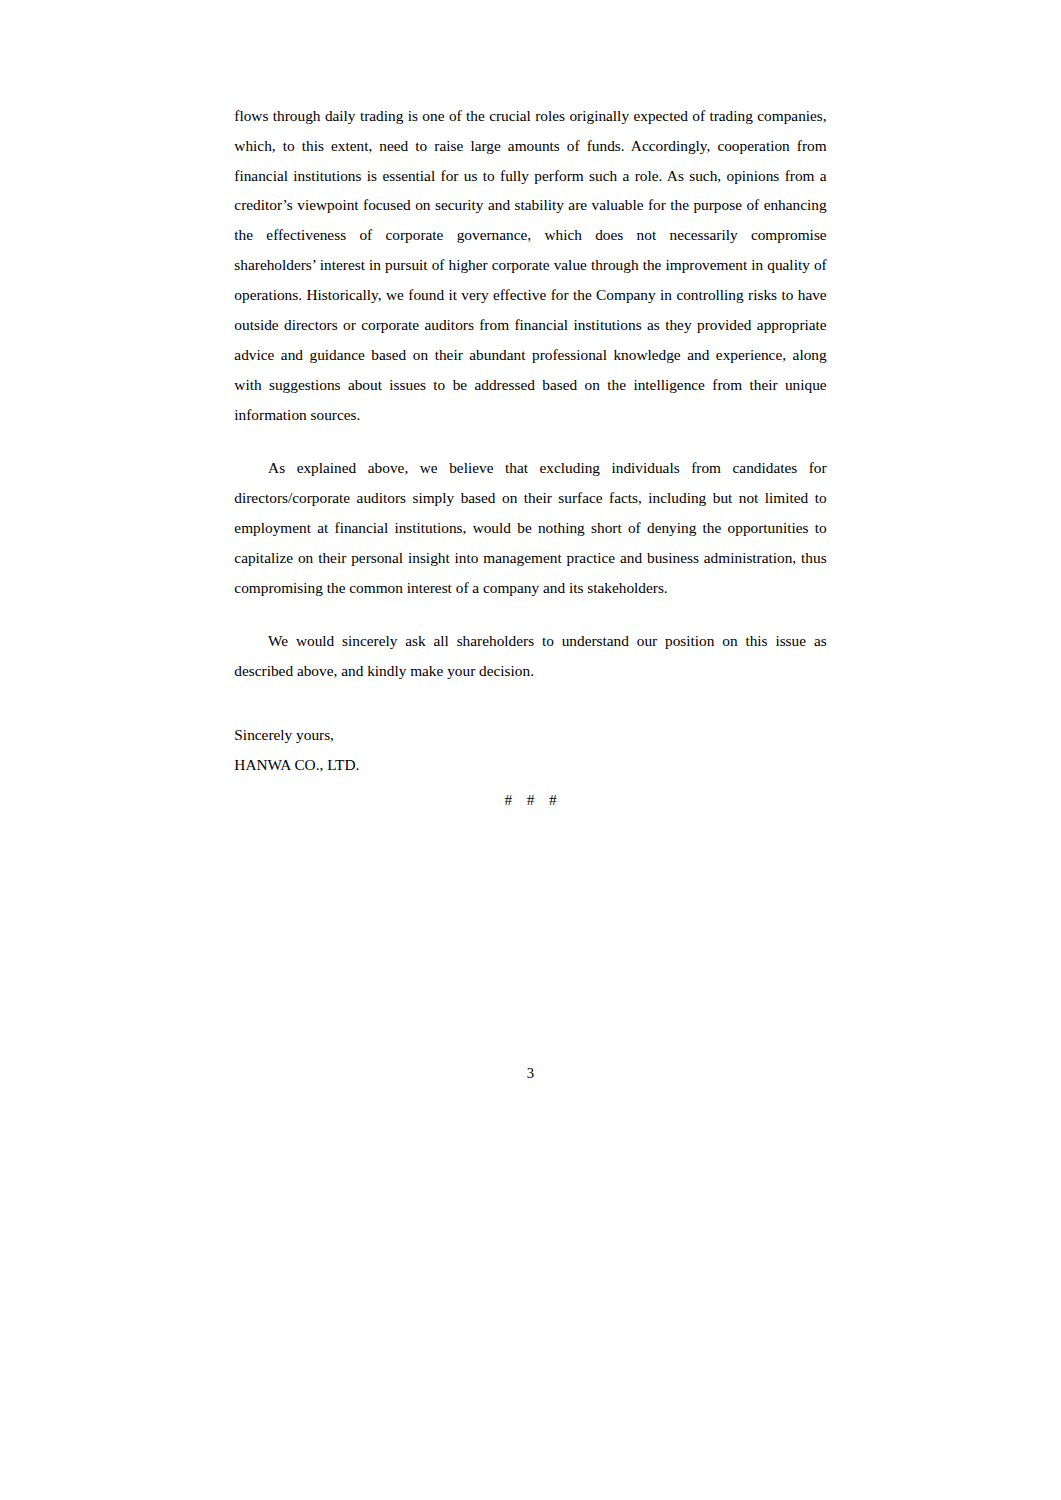flows through daily trading is one of the crucial roles originally expected of trading companies, which, to this extent, need to raise large amounts of funds. Accordingly, cooperation from financial institutions is essential for us to fully perform such a role. As such, opinions from a creditor’s viewpoint focused on security and stability are valuable for the purpose of enhancing the effectiveness of corporate governance, which does not necessarily compromise shareholders’ interest in pursuit of higher corporate value through the improvement in quality of operations. Historically, we found it very effective for the Company in controlling risks to have outside directors or corporate auditors from financial institutions as they provided appropriate advice and guidance based on their abundant professional knowledge and experience, along with suggestions about issues to be addressed based on the intelligence from their unique information sources.
As explained above, we believe that excluding individuals from candidates for directors/corporate auditors simply based on their surface facts, including but not limited to employment at financial institutions, would be nothing short of denying the opportunities to capitalize on their personal insight into management practice and business administration, thus compromising the common interest of a company and its stakeholders.
We would sincerely ask all shareholders to understand our position on this issue as described above, and kindly make your decision.
Sincerely yours,
HANWA CO., LTD.
# # #
3